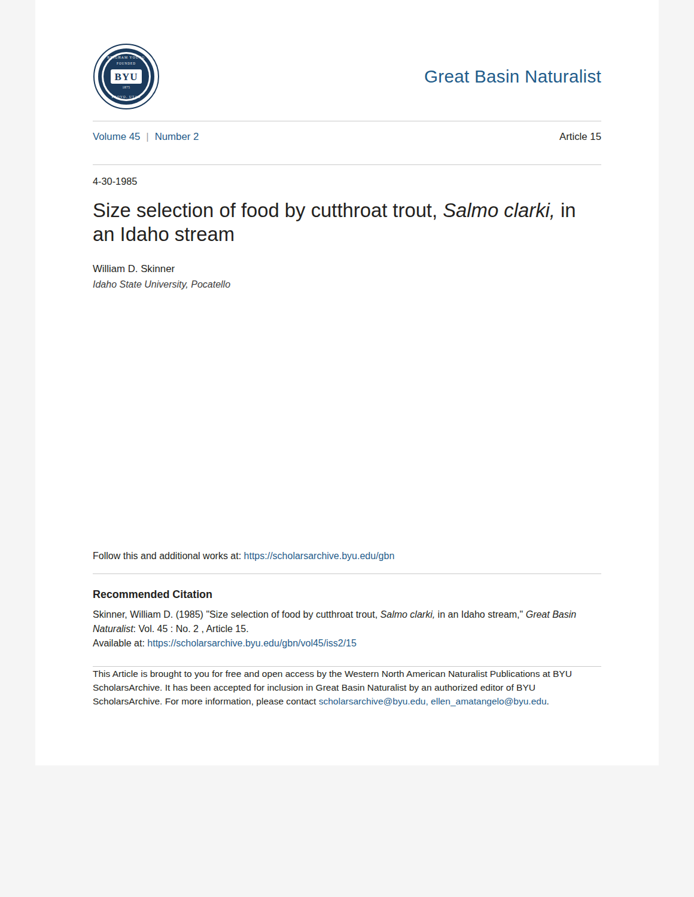BYU 1875 BRIGHAM YOUNG FOUNDED PROVO, UTAH
Great Basin Naturalist
Volume 45|Number 2
Article 15
4-30-1985
Size selection of food by cutthroat trout, Salmo clarki, in an Idaho stream
William D. Skinner
Idaho State University, Pocatello
Follow this and additional works at: https://scholarsarchive.byu.edu/gbn
Recommended Citation
Skinner, William D. (1985) "Size selection of food by cutthroat trout, Salmo clarki, in an Idaho stream," Great Basin Naturalist: Vol. 45 : No. 2 , Article 15.
Available at: https://scholarsarchive.byu.edu/gbn/vol45/iss2/15
This Article is brought to you for free and open access by the Western North American Naturalist Publications at BYU ScholarsArchive. It has been accepted for inclusion in Great Basin Naturalist by an authorized editor of BYU ScholarsArchive. For more information, please contact scholarsarchive@byu.edu, ellen_amatangelo@byu.edu.